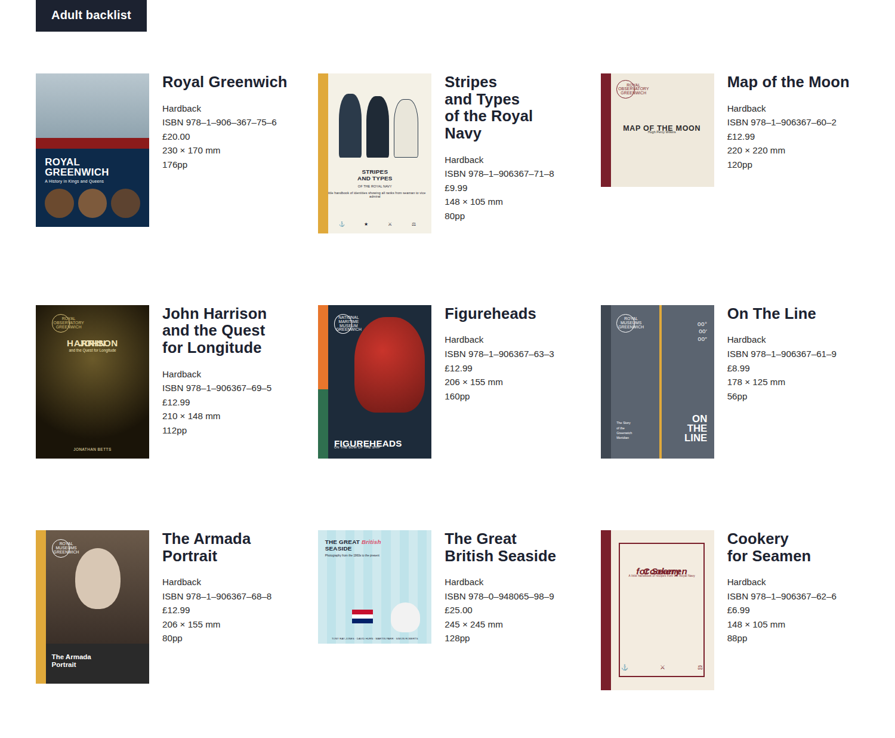Adult backlist
ROYAL
GREENWICH A History in Kings and Queens
Royal Greenwich
Hardback ISBN 978–1–906–367–75–6 £20.00 230 × 170 mm 176pp
STRIPES
AND TYPES OF THE ROYAL NAVY A little handbook of identities showing all ranks from seaman to vice admiral
⚓★⚔⚖
Stripes
and Types
of the Royal
Navy
Hardback ISBN 978–1–906367–71–8 £9.99 148 × 105 mm 80pp
ROYAL OBSERVATORY GREENWICH
MAP OF THE MOON Hugh Percy Wilkins
Map of the Moon
Hardback ISBN 978–1–906367–60–2 £12.99 220 × 220 mm 120pp
ROYAL OBSERVATORY GREENWICH
JOHN
HARRISON and the Quest for Longitude
JONATHAN BETTS
John Harrison
and the Quest
for Longitude
Hardback ISBN 978–1–906367–69–5 £12.99 210 × 148 mm 112pp
NATIONAL MARITIME MUSEUM GREENWICH
FIGUREHEADS ON THE BOW OF THE SHIP
Figureheads
Hardback ISBN 978–1–906367–63–3 £12.99 206 × 155 mm 160pp
ROYAL MUSEUMS GREENWICH
00°
00′
00″
ON
THE
LINE
The Story
of the
Greenwich
Meridian
On The Line
Hardback ISBN 978–1–906367–61–9 £8.99 178 × 125 mm 56pp
ROYAL MUSEUMS GREENWICH
The Armada
Portrait
The Armada
Portrait
Hardback ISBN 978–1–906367–68–8 £12.99 206 × 155 mm 80pp
THE GREAT British
SEASIDE Photography from the 1960s to the present
TONY RAY-JONES · DAVID HURN · MARTIN PARR · SIMON ROBERTS
The Great
British Seaside
Hardback ISBN 978–0–948065–98–9 £25.00 245 × 245 mm 128pp
Cookery
for Seamen A little handbook of recipes from the Royal Navy
⚓⚔⚖
Cookery
for Seamen
Hardback ISBN 978–1–906367–62–6 £6.99 148 × 105 mm 88pp